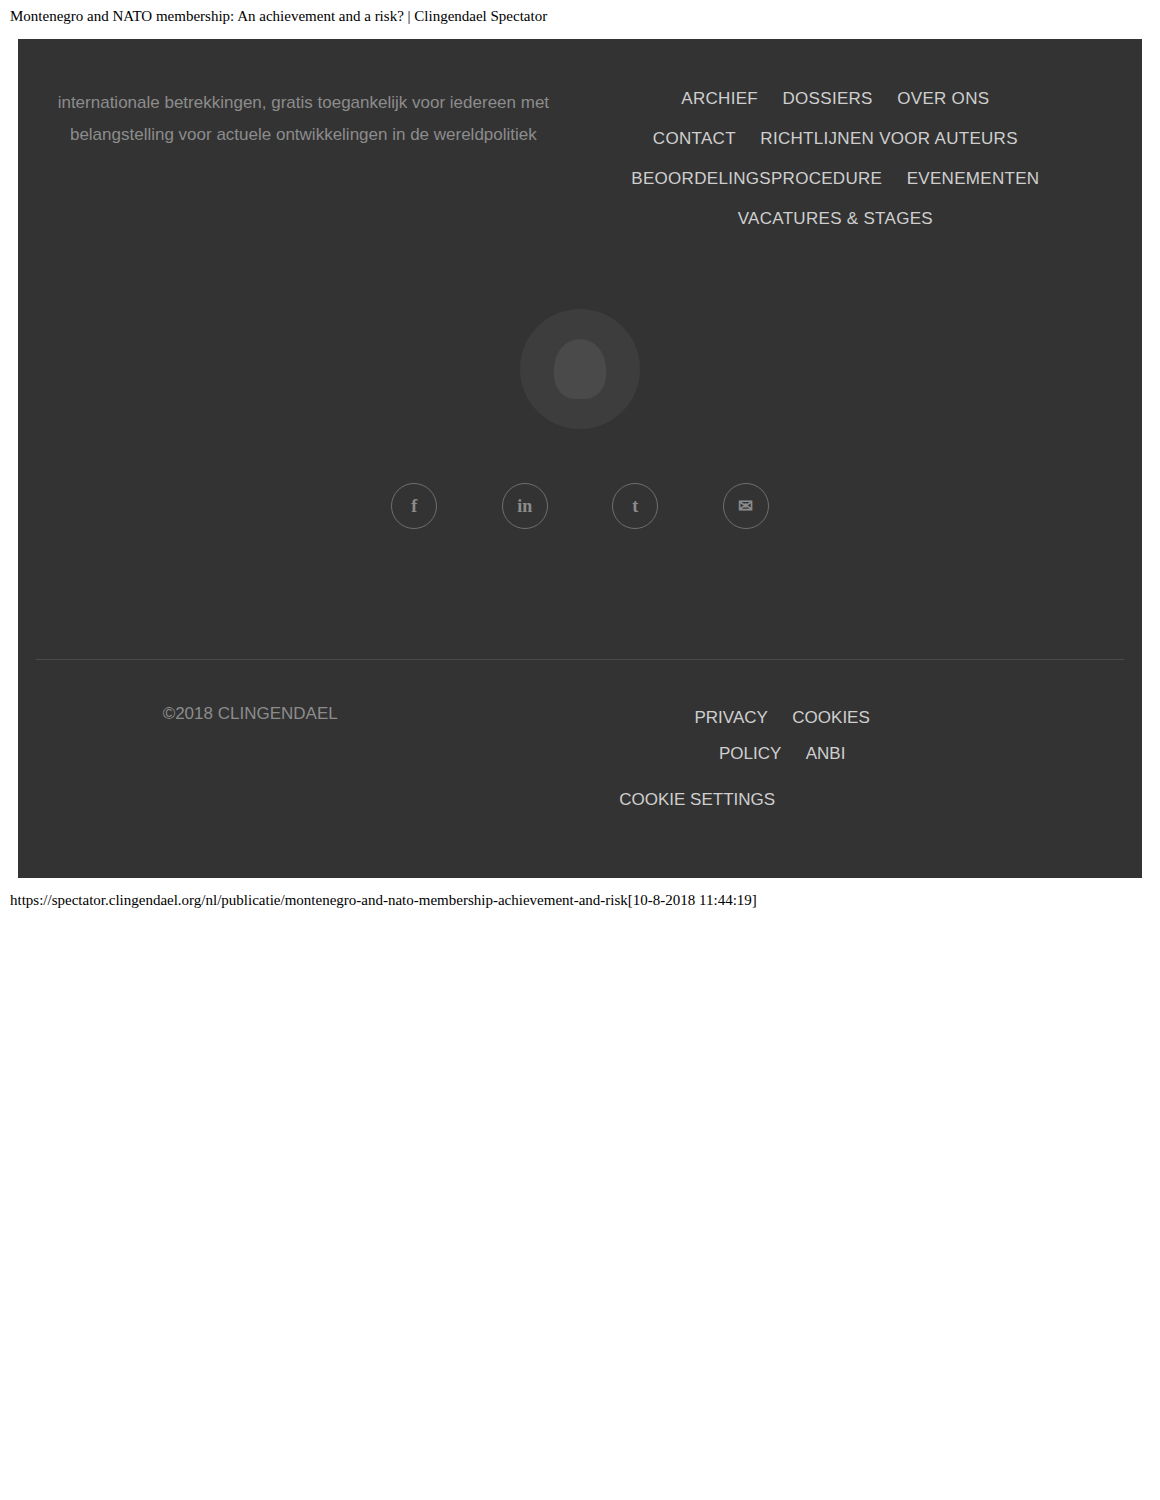Montenegro and NATO membership: An achievement and a risk? | Clingendael Spectator
internationale betrekkingen, gratis toegankelijk voor iedereen met belangstelling voor actuele ontwikkelingen in de wereldpolitiek
ARCHIEF DOSSIERS OVER ONS
CONTACT RICHTLIJNEN VOOR AUTEURS
BEOORDELINGSPROCEDURE EVENEMENTEN
VACATURES & STAGES
f in t ✉
©2018 CLINGENDAEL
PRIVACY COOKIES
POLICY ANBI COOKIE SETTINGS
https://spectator.clingendael.org/nl/publicatie/montenegro-and-nato-membership-achievement-and-risk[10-8-2018 11:44:19]